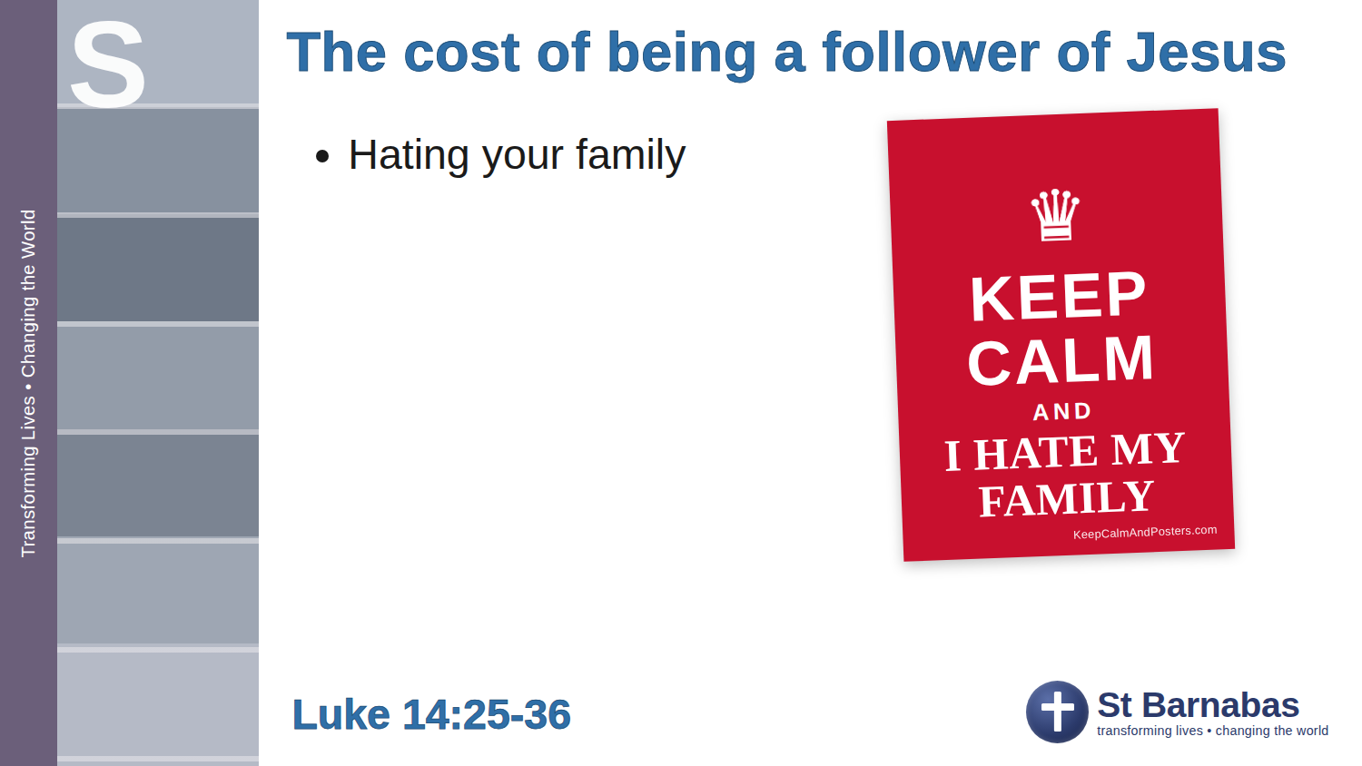S
Transforming Lives • Changing the World
The cost of being a follower of Jesus
Hating your family
♛
KEEP
CALM
AND
I HATE MY
FAMILY
KeepCalmAndPosters.com
Luke 14:25-36
St Barnabas
transforming lives • changing the world